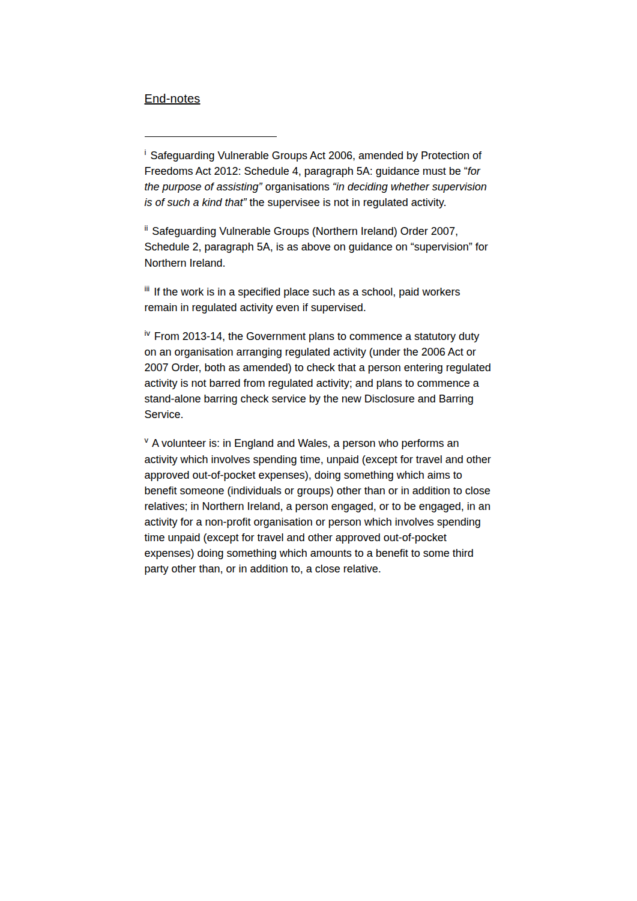End-notes
i Safeguarding Vulnerable Groups Act 2006, amended by Protection of Freedoms Act 2012: Schedule 4, paragraph 5A: guidance must be “for the purpose of assisting” organisations “in deciding whether supervision is of such a kind that” the supervisee is not in regulated activity.
ii Safeguarding Vulnerable Groups (Northern Ireland) Order 2007, Schedule 2, paragraph 5A, is as above on guidance on “supervision” for Northern Ireland.
iii If the work is in a specified place such as a school, paid workers remain in regulated activity even if supervised.
iv From 2013-14, the Government plans to commence a statutory duty on an organisation arranging regulated activity (under the 2006 Act or 2007 Order, both as amended) to check that a person entering regulated activity is not barred from regulated activity; and plans to commence a stand-alone barring check service by the new Disclosure and Barring Service.
v A volunteer is: in England and Wales, a person who performs an activity which involves spending time, unpaid (except for travel and other approved out-of-pocket expenses), doing something which aims to benefit someone (individuals or groups) other than or in addition to close relatives; in Northern Ireland, a person engaged, or to be engaged, in an activity for a non-profit organisation or person which involves spending time unpaid (except for travel and other approved out-of-pocket expenses) doing something which amounts to a benefit to some third party other than, or in addition to, a close relative.